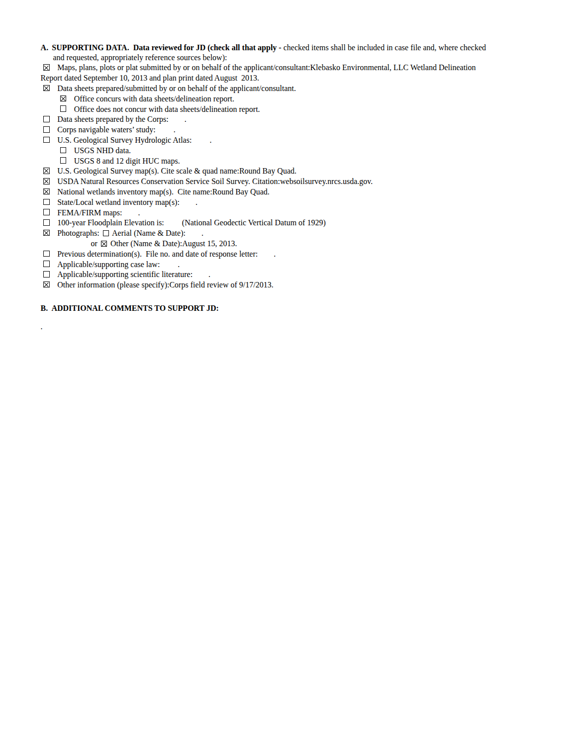A. SUPPORTING DATA. Data reviewed for JD (check all that apply - checked items shall be included in case file and, where checked
and requested, appropriately reference sources below):
Maps, plans, plots or plat submitted by or on behalf of the applicant/consultant:Klebasko Environmental, LLC Wetland Delineation Report dated September 10, 2013 and plan print dated August 2013.
Data sheets prepared/submitted by or on behalf of the applicant/consultant.
Office concurs with data sheets/delineation report.
Office does not concur with data sheets/delineation report.
Data sheets prepared by the Corps: .
Corps navigable waters’ study: .
U.S. Geological Survey Hydrologic Atlas: .
USGS NHD data.
USGS 8 and 12 digit HUC maps.
U.S. Geological Survey map(s). Cite scale & quad name:Round Bay Quad.
USDA Natural Resources Conservation Service Soil Survey. Citation:websoilsurvey.nrcs.usda.gov.
National wetlands inventory map(s). Cite name:Round Bay Quad.
State/Local wetland inventory map(s): .
FEMA/FIRM maps: .
100-year Floodplain Elevation is: (National Geodectic Vertical Datum of 1929)
Photographs: Aerial (Name & Date): . or Other (Name & Date):August 15, 2013.
Previous determination(s). File no. and date of response letter: .
Applicable/supporting case law: .
Applicable/supporting scientific literature: .
Other information (please specify):Corps field review of 9/17/2013.
B. ADDITIONAL COMMENTS TO SUPPORT JD:
.